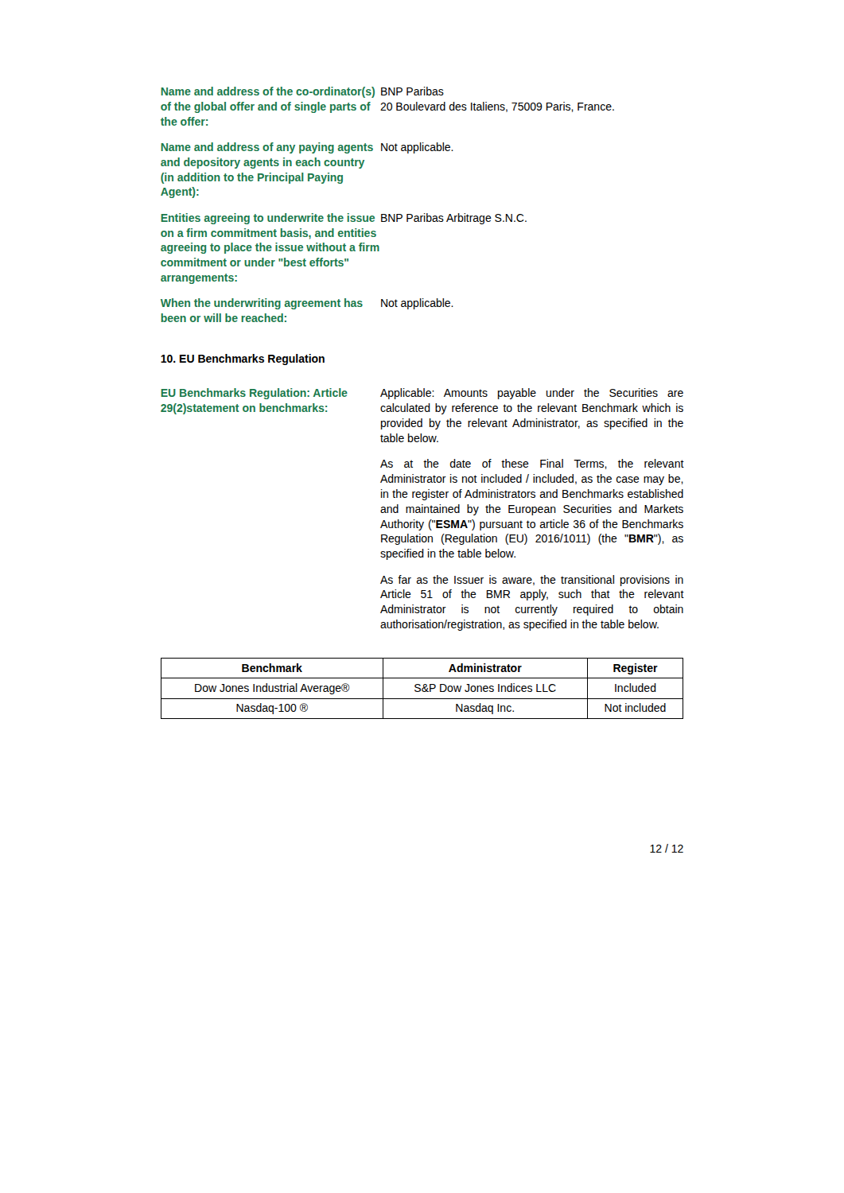| Name and address of the co-ordinator(s) of the global offer and of single parts of the offer: | BNP Paribas 20 Boulevard des Italiens, 75009 Paris, France. |
| Name and address of any paying agents and depository agents in each country (in addition to the Principal Paying Agent): | Not applicable. |
| Entities agreeing to underwrite the issue on a firm commitment basis, and entities agreeing to place the issue without a firm commitment or under "best efforts" arrangements: | BNP Paribas Arbitrage S.N.C. |
| When the underwriting agreement has been or will be reached: | Not applicable. |
10. EU Benchmarks Regulation
| EU Benchmarks Regulation: Article 29(2)statement on benchmarks: | Applicable: Amounts payable under the Securities are calculated by reference to the relevant Benchmark which is provided by the relevant Administrator, as specified in the table below. As at the date of these Final Terms, the relevant Administrator is not included / included, as the case may be, in the register of Administrators and Benchmarks established and maintained by the European Securities and Markets Authority (" ESMA ") pursuant to article 36 of the Benchmarks Regulation (Regulation (EU) 2016/1011) (the " BMR "), as specified in the table below. As far as the Issuer is aware, the transitional provisions in Article 51 of the BMR apply, such that the relevant Administrator is not currently required to obtain authorisation/registration, as specified in the table below. |
| Benchmark | Administrator | Register |
| --- | --- | --- |
| Dow Jones Industrial Average® | S&P Dow Jones Indices LLC | Included |
| Nasdaq-100 ® | Nasdaq Inc. | Not included |
12 / 12